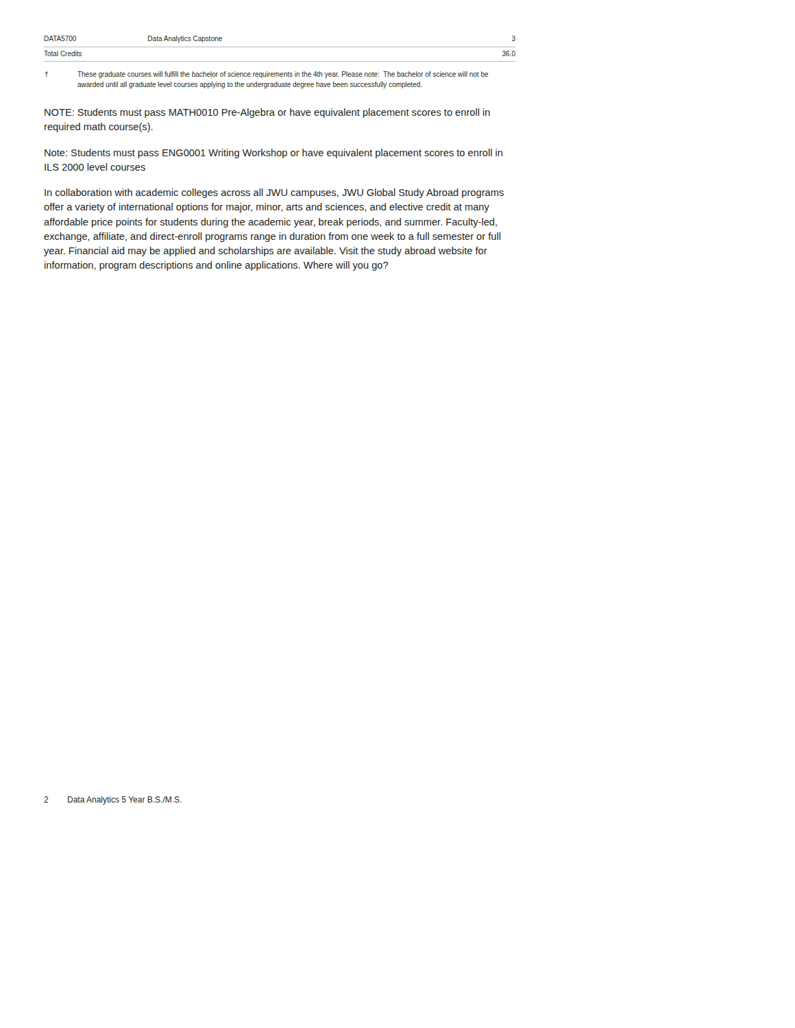| DATA5700 | Data Analytics Capstone | 3 |
| Total Credits | | 36.0 |
| † | These graduate courses will fulfill the bachelor of science requirements in the 4th year. Please note: The bachelor of science will not be awarded until all graduate level courses applying to the undergraduate degree have been successfully completed. |
NOTE: Students must pass MATH0010 Pre-Algebra or have equivalent placement scores to enroll in required math course(s).
Note: Students must pass ENG0001 Writing Workshop or have equivalent placement scores to enroll in ILS 2000 level courses
In collaboration with academic colleges across all JWU campuses, JWU Global Study Abroad programs offer a variety of international options for major, minor, arts and sciences, and elective credit at many affordable price points for students during the academic year, break periods, and summer. Faculty-led, exchange, affiliate, and direct-enroll programs range in duration from one week to a full semester or full year. Financial aid may be applied and scholarships are available. Visit the study abroad website for information, program descriptions and online applications. Where will you go?
2 Data Analytics 5 Year B.S./M.S.